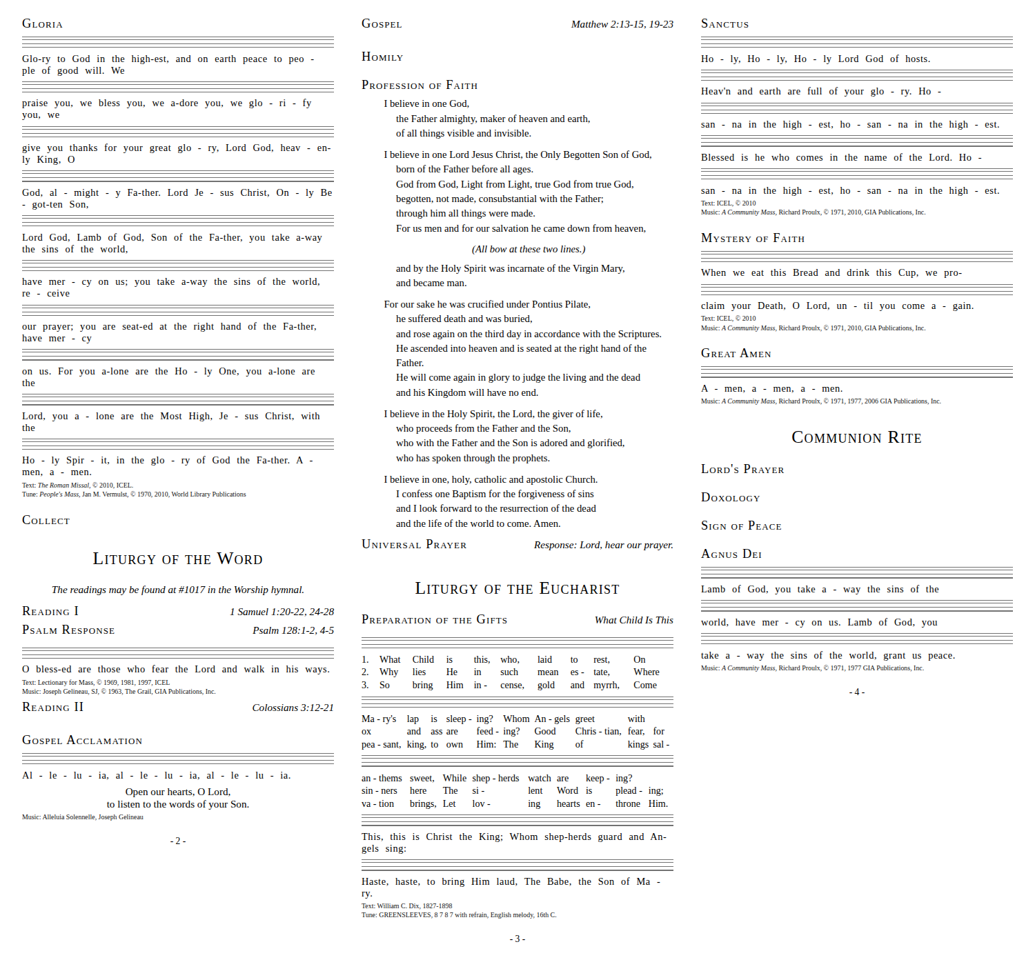Gloria
Glo-ry to God in the high-est, and on earth peace to peo - ple of good will. We
praise you, we bless you, we a-dore you, we glo - ri - fy you, we
give you thanks for your great glo - ry, Lord God, heav - en-ly King, O
God, al - might - y Fa-ther. Lord Je - sus Christ, On - ly Be - got-ten Son,
Lord God, Lamb of God, Son of the Fa-ther, you take a-way the sins of the world,
have mer - cy on us; you take a-way the sins of the world, re - ceive
our prayer; you are seat-ed at the right hand of the Fa-ther, have mer - cy
on us. For you a-lone are the Ho - ly One, you a-lone are the
Lord, you a - lone are the Most High, Je - sus Christ, with the
Ho - ly Spir - it, in the glo - ry of God the Fa-ther. A - men, a - men.
Text: The Roman Missal, © 2010, ICEL.
Tune: People's Mass, Jan M. Vermulst, © 1970, 2010, World Library Publications
Collect
Liturgy of the Word
The readings may be found at #1017 in the Worship hymnal.
Reading I
1 Samuel 1:20-22, 24-28
Psalm Response
Psalm 128:1-2, 4-5
O bless-ed are those who fear the Lord and walk in his ways.
Text: Lectionary for Mass, © 1969, 1981, 1997, ICEL
Music: Joseph Gelineau, SJ, © 1963, The Grail, GIA Publications, Inc.
Reading II
Colossians 3:12-21
Gospel Acclamation
Al - le - lu - ia, al - le - lu - ia, al - le - lu - ia.
Open our hearts, O Lord,
to listen to the words of your Son.
Music: Alleluia Solennelle, Joseph Gelineau
- 2 -
Gospel
Matthew 2:13-15, 19-23
Homily
Profession of Faith
I believe in one God,
the Father almighty, maker of heaven and earth, of all things visible and invisible.
I believe in one Lord Jesus Christ, the Only Begotten Son of God,
born of the Father before all ages. God from God, Light from Light, true God from true God, begotten, not made, consubstantial with the Father; through him all things were made. For us men and for our salvation he came down from heaven,
(All bow at these two lines.) and by the Holy Spirit was incarnate of the Virgin Mary, and became man.
For our sake he was crucified under Pontius Pilate,
he suffered death and was buried, and rose again on the third day in accordance with the Scriptures. He ascended into heaven and is seated at the right hand of the Father. He will come again in glory to judge the living and the dead and his Kingdom will have no end.
I believe in the Holy Spirit, the Lord, the giver of life,
who proceeds from the Father and the Son, who with the Father and the Son is adored and glorified, who has spoken through the prophets.
I believe in one, holy, catholic and apostolic Church.
I confess one Baptism for the forgiveness of sins and I look forward to the resurrection of the dead and the life of the world to come. Amen.
Universal Prayer
Response: Lord, hear our prayer.
Liturgy of the Eucharist
Preparation of the Gifts
What Child Is This
| 1. | What | Child | is | this, | who, | laid | to | rest, | On |
| 2. | Why | lies | He | in | such | mean | es - | tate, | Where |
| 3. | So | bring | Him | in - | cense, | gold | and | myrrh, | Come |
| Ma - ry's | lap | is | sleep - | ing? | Whom | An - gels | greet | with |
| ox | and | ass | are | feed - | ing? | Good | Chris - tian, | fear, | for |
| pea - sant, | king, | to | own | Him: | The | King | of | kings | sal - |
| an - thems | sweet, | While | shep - herds | watch | are | keep - | ing? |
| sin - ners | here | The | si - | lent | Word | is | plead - | ing; |
| va - tion | brings, | Let | lov - | ing | hearts | en - | throne | Him. |
This, this is Christ the King; Whom shep-herds guard and An-gels sing:
Haste, haste, to bring Him laud, The Babe, the Son of Ma - ry.
Text: William C. Dix, 1827-1898
Tune: GREENSLEEVES, 8 7 8 7 with refrain, English melody, 16th C.
- 3 -
Sanctus
Ho - ly, Ho - ly, Ho - ly Lord God of hosts.
Heav'n and earth are full of your glo - ry. Ho -
san - na in the high - est, ho - san - na in the high - est.
Blessed is he who comes in the name of the Lord. Ho -
san - na in the high - est, ho - san - na in the high - est.
Text: ICEL, © 2010
Music: A Community Mass, Richard Proulx, © 1971, 2010, GIA Publications, Inc.
Mystery of Faith
When we eat this Bread and drink this Cup, we pro-
claim your Death, O Lord, un - til you come a - gain.
Text: ICEL, © 2010
Music: A Community Mass, Richard Proulx, © 1971, 2010, GIA Publications, Inc.
Great Amen
A - men, a - men, a - men.
Music: A Community Mass, Richard Proulx, © 1971, 1977, 2006 GIA Publications, Inc.
Communion Rite
Lord's Prayer
Doxology
Sign of Peace
Agnus Dei
Lamb of God, you take a - way the sins of the
world, have mer - cy on us. Lamb of God, you
take a - way the sins of the world, grant us peace.
Music: A Community Mass, Richard Proulx, © 1971, 1977 GIA Publications, Inc.
- 4 -